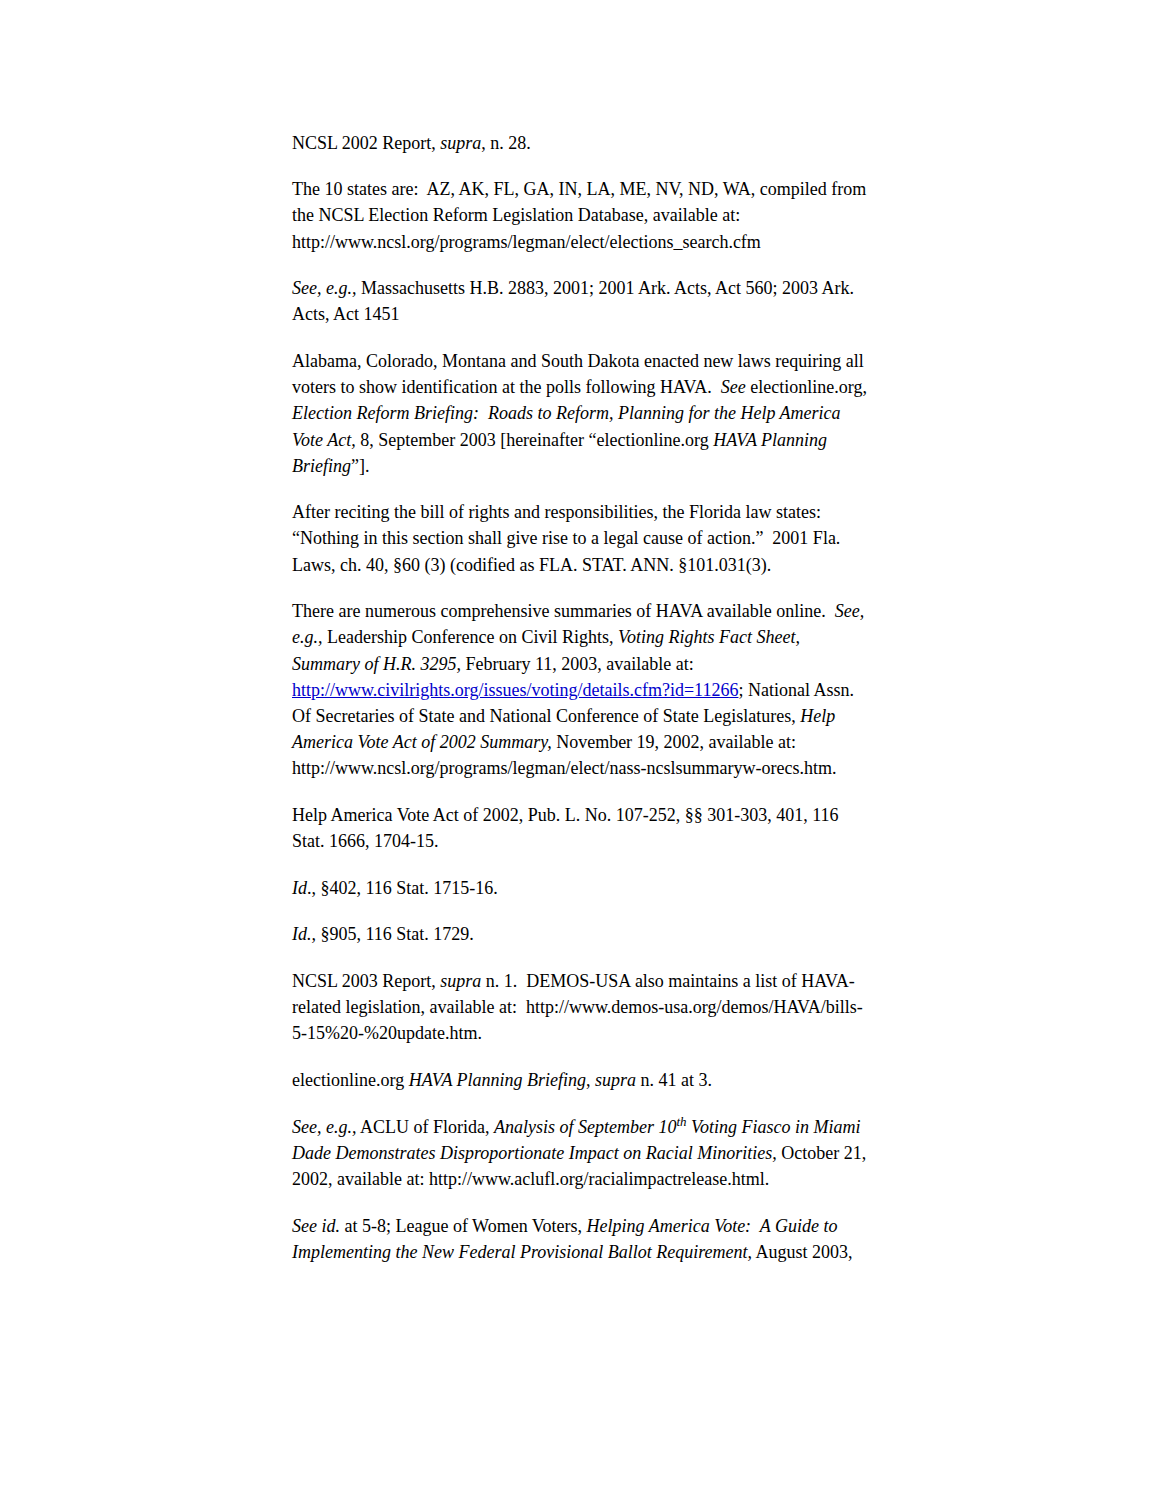NCSL 2002 Report, supra, n. 28.
The 10 states are: AZ, AK, FL, GA, IN, LA, ME, NV, ND, WA, compiled from the NCSL Election Reform Legislation Database, available at: http://www.ncsl.org/programs/legman/elect/elections_search.cfm
See, e.g., Massachusetts H.B. 2883, 2001; 2001 Ark. Acts, Act 560; 2003 Ark. Acts, Act 1451
Alabama, Colorado, Montana and South Dakota enacted new laws requiring all voters to show identification at the polls following HAVA. See electionline.org, Election Reform Briefing: Roads to Reform, Planning for the Help America Vote Act, 8, September 2003 [hereinafter “electionline.org HAVA Planning Briefing”].
After reciting the bill of rights and responsibilities, the Florida law states: “Nothing in this section shall give rise to a legal cause of action.” 2001 Fla. Laws, ch. 40, §60 (3) (codified as FLA. STAT. ANN. §101.031(3).
There are numerous comprehensive summaries of HAVA available online. See, e.g., Leadership Conference on Civil Rights, Voting Rights Fact Sheet, Summary of H.R. 3295, February 11, 2003, available at: http://www.civilrights.org/issues/voting/details.cfm?id=11266; National Assn. Of Secretaries of State and National Conference of State Legislatures, Help America Vote Act of 2002 Summary, November 19, 2002, available at: http://www.ncsl.org/programs/legman/elect/nass-ncslsummaryw-orecs.htm.
Help America Vote Act of 2002, Pub. L. No. 107-252, §§ 301-303, 401, 116 Stat. 1666, 1704-15.
Id., §402, 116 Stat. 1715-16.
Id., §905, 116 Stat. 1729.
NCSL 2003 Report, supra n. 1. DEMOS-USA also maintains a list of HAVA-related legislation, available at: http://www.demos-usa.org/demos/HAVA/bills-5-15%20-%20update.htm.
electionline.org HAVA Planning Briefing, supra n. 41 at 3.
See, e.g., ACLU of Florida, Analysis of September 10th Voting Fiasco in Miami Dade Demonstrates Disproportionate Impact on Racial Minorities, October 21, 2002, available at: http://www.aclufl.org/racialimpactrelease.html.
See id. at 5-8; League of Women Voters, Helping America Vote: A Guide to Implementing the New Federal Provisional Ballot Requirement, August 2003,